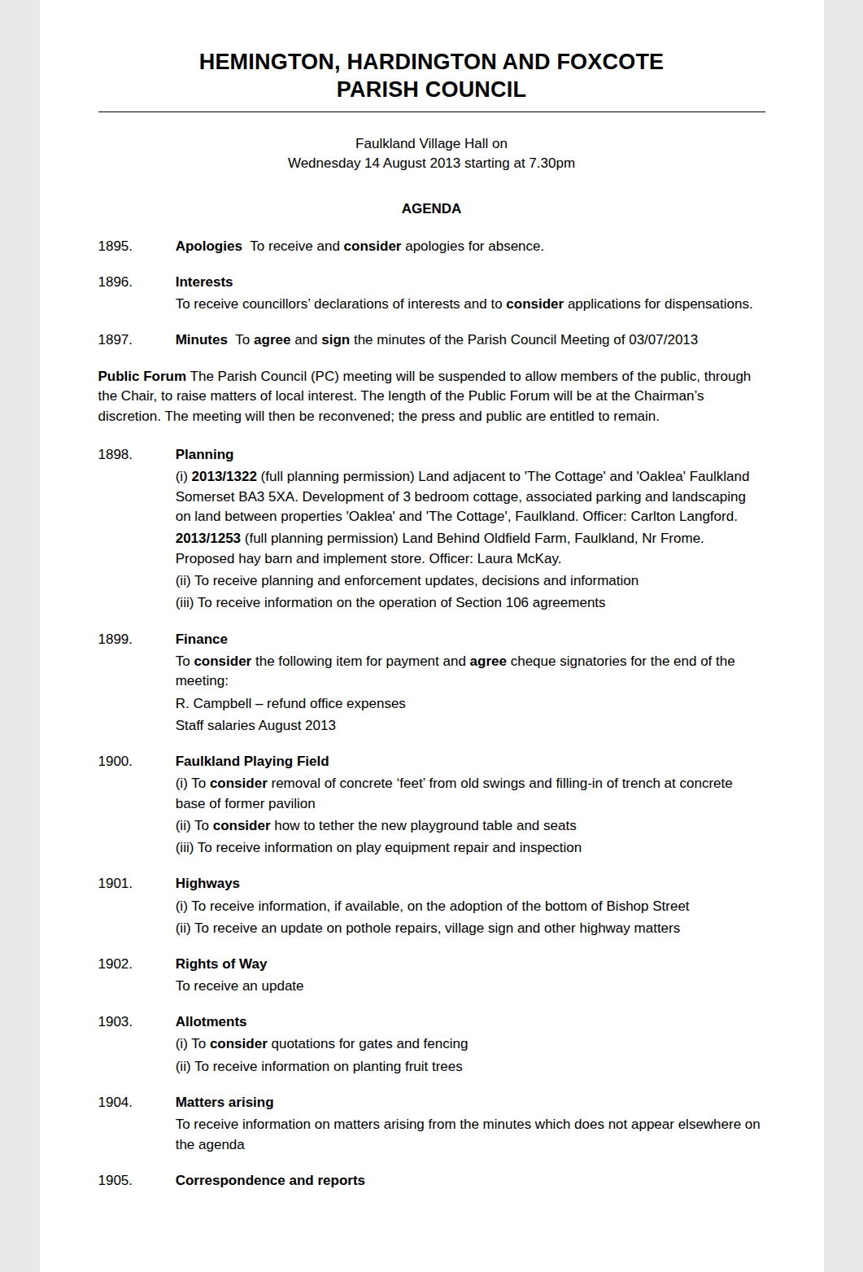HEMINGTON, HARDINGTON AND FOXCOTE
PARISH COUNCIL
Faulkland Village Hall on
Wednesday 14 August 2013 starting at 7.30pm
AGENDA
1895.
Apologies To receive and consider apologies for absence.
1896.
Interests
To receive councillors’ declarations of interests and to consider applications for dispensations.
1897.
Minutes To agree and sign the minutes of the Parish Council Meeting of 03/07/2013
Public Forum The Parish Council (PC) meeting will be suspended to allow members of the public, through the Chair, to raise matters of local interest. The length of the Public Forum will be at the Chairman’s discretion. The meeting will then be reconvened; the press and public are entitled to remain.
1898.
Planning
(i) 2013/1322 (full planning permission) Land adjacent to 'The Cottage' and 'Oaklea' Faulkland Somerset BA3 5XA. Development of 3 bedroom cottage, associated parking and landscaping on land between properties 'Oaklea' and 'The Cottage', Faulkland. Officer: Carlton Langford.
2013/1253 (full planning permission) Land Behind Oldfield Farm, Faulkland, Nr Frome. Proposed hay barn and implement store. Officer: Laura McKay.
(ii) To receive planning and enforcement updates, decisions and information
(iii) To receive information on the operation of Section 106 agreements
1899.
Finance
To consider the following item for payment and agree cheque signatories for the end of the meeting:
R. Campbell – refund office expenses
Staff salaries August 2013
1900.
Faulkland Playing Field
(i) To consider removal of concrete ‘feet’ from old swings and filling-in of trench at concrete base of former pavilion
(ii) To consider how to tether the new playground table and seats
(iii) To receive information on play equipment repair and inspection
1901.
Highways
(i) To receive information, if available, on the adoption of the bottom of Bishop Street
(ii) To receive an update on pothole repairs, village sign and other highway matters
1902.
Rights of Way
To receive an update
1903.
Allotments
(i) To consider quotations for gates and fencing
(ii) To receive information on planting fruit trees
1904.
Matters arising
To receive information on matters arising from the minutes which does not appear elsewhere on the agenda
1905.
Correspondence and reports